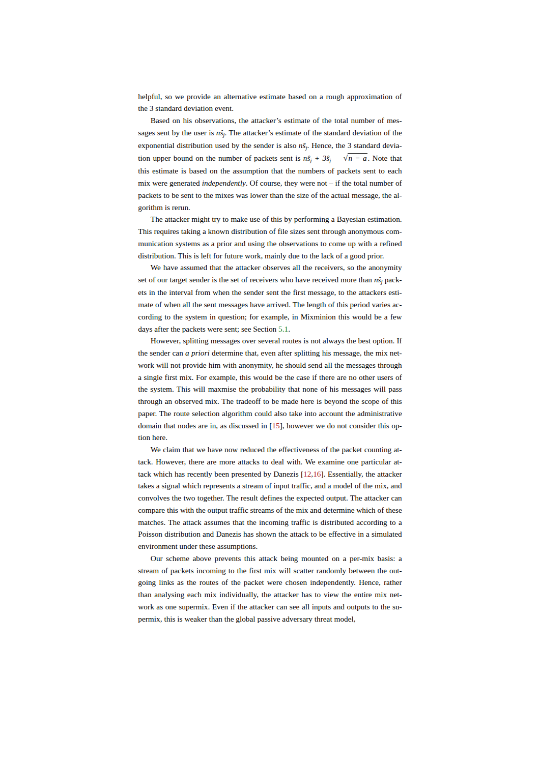helpful, so we provide an alternative estimate based on a rough approximation of the 3 standard deviation event.
Based on his observations, the attacker’s estimate of the total number of messages sent by the user is nŝj. The attacker’s estimate of the standard deviation of the exponential distribution used by the sender is also nŝj. Hence, the 3 standard deviation upper bound on the number of packets sent is nŝj + 3ŝj√n − a. Note that this estimate is based on the assumption that the numbers of packets sent to each mix were generated independently. Of course, they were not – if the total number of packets to be sent to the mixes was lower than the size of the actual message, the algorithm is rerun.
The attacker might try to make use of this by performing a Bayesian estimation. This requires taking a known distribution of file sizes sent through anonymous communication systems as a prior and using the observations to come up with a refined distribution. This is left for future work, mainly due to the lack of a good prior.
We have assumed that the attacker observes all the receivers, so the anonymity set of our target sender is the set of receivers who have received more than nŝj packets in the interval from when the sender sent the first message, to the attackers estimate of when all the sent messages have arrived. The length of this period varies according to the system in question; for example, in Mixminion this would be a few days after the packets were sent; see Section 5.1.
However, splitting messages over several routes is not always the best option. If the sender can a priori determine that, even after splitting his message, the mix network will not provide him with anonymity, he should send all the messages through a single first mix. For example, this would be the case if there are no other users of the system. This will maxmise the probability that none of his messages will pass through an observed mix. The tradeoff to be made here is beyond the scope of this paper. The route selection algorithm could also take into account the administrative domain that nodes are in, as discussed in [15], however we do not consider this option here.
We claim that we have now reduced the effectiveness of the packet counting attack. However, there are more attacks to deal with. We examine one particular attack which has recently been presented by Danezis [12,16]. Essentially, the attacker takes a signal which represents a stream of input traffic, and a model of the mix, and convolves the two together. The result defines the expected output. The attacker can compare this with the output traffic streams of the mix and determine which of these matches. The attack assumes that the incoming traffic is distributed according to a Poisson distribution and Danezis has shown the attack to be effective in a simulated environment under these assumptions.
Our scheme above prevents this attack being mounted on a per-mix basis: a stream of packets incoming to the first mix will scatter randomly between the outgoing links as the routes of the packet were chosen independently. Hence, rather than analysing each mix individually, the attacker has to view the entire mix network as one supermix. Even if the attacker can see all inputs and outputs to the supermix, this is weaker than the global passive adversary threat model,